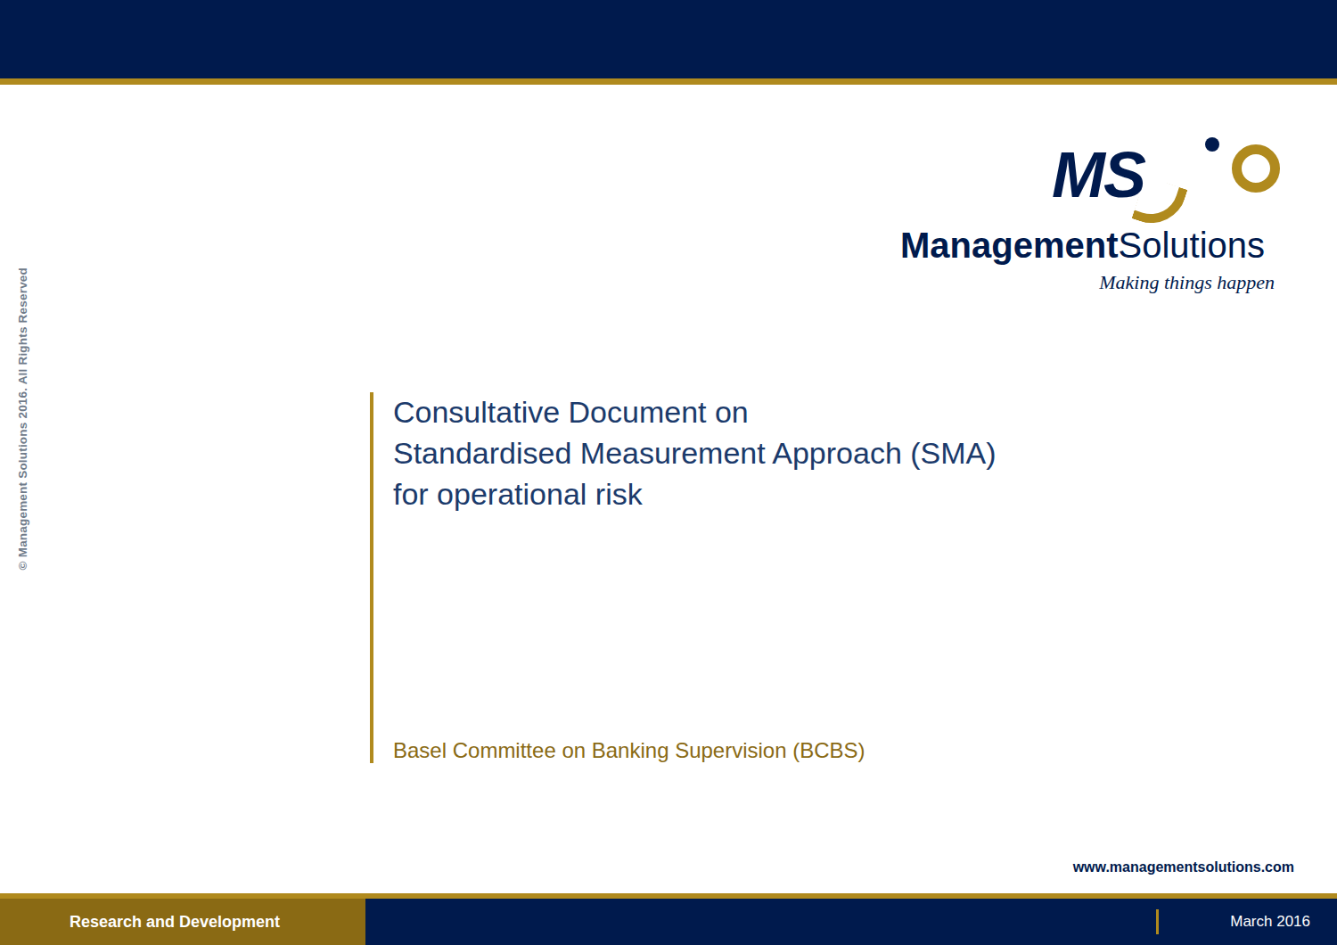© Management Solutions 2016. All Rights Reserved
MS
Management Solutions
Making things happen
Consultative Document on
Standardised Measurement Approach (SMA)
for operational risk
Basel Committee on Banking Supervision (BCBS)
www.managementsolutions.com
Research and Development
March 2016